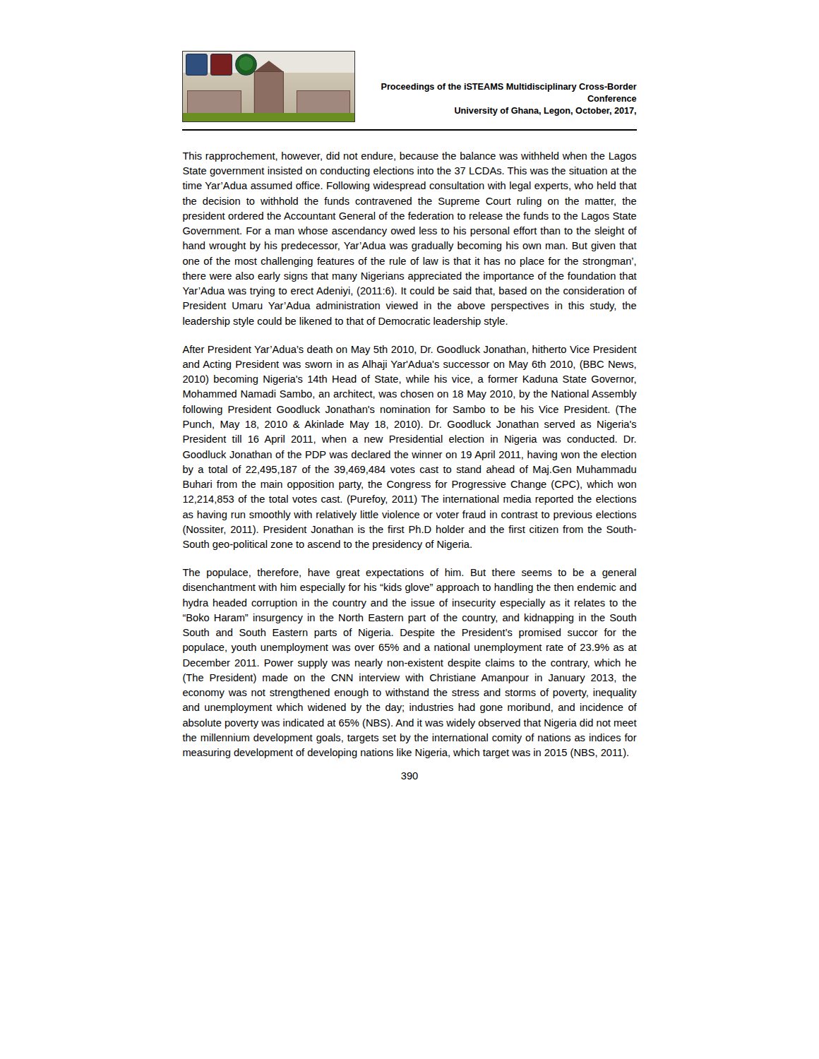Proceedings of the iSTEAMS Multidisciplinary Cross-Border Conference
University of Ghana, Legon, October, 2017,
This rapprochement, however, did not endure, because the balance was withheld when the Lagos State government insisted on conducting elections into the 37 LCDAs. This was the situation at the time Yar’Adua assumed office. Following widespread consultation with legal experts, who held that the decision to withhold the funds contravened the Supreme Court ruling on the matter, the president ordered the Accountant General of the federation to release the funds to the Lagos State Government. For a man whose ascendancy owed less to his personal effort than to the sleight of hand wrought by his predecessor, Yar’Adua was gradually becoming his own man. But given that one of the most challenging features of the rule of law is that it has no place for the strongman’, there were also early signs that many Nigerians appreciated the importance of the foundation that Yar’Adua was trying to erect Adeniyi, (2011:6). It could be said that, based on the consideration of President Umaru Yar’Adua administration viewed in the above perspectives in this study, the leadership style could be likened to that of Democratic leadership style.
After President Yar’Adua’s death on May 5th 2010, Dr. Goodluck Jonathan, hitherto Vice President and Acting President was sworn in as Alhaji Yar'Adua's successor on May 6th 2010, (BBC News, 2010) becoming Nigeria's 14th Head of State, while his vice, a former Kaduna State Governor, Mohammed Namadi Sambo, an architect, was chosen on 18 May 2010, by the National Assembly following President Goodluck Jonathan's nomination for Sambo to be his Vice President. (The Punch, May 18, 2010 & Akinlade May 18, 2010). Dr. Goodluck Jonathan served as Nigeria's President till 16 April 2011, when a new Presidential election in Nigeria was conducted. Dr. Goodluck Jonathan of the PDP was declared the winner on 19 April 2011, having won the election by a total of 22,495,187 of the 39,469,484 votes cast to stand ahead of Maj.Gen Muhammadu Buhari from the main opposition party, the Congress for Progressive Change (CPC), which won 12,214,853 of the total votes cast. (Purefoy, 2011) The international media reported the elections as having run smoothly with relatively little violence or voter fraud in contrast to previous elections (Nossiter, 2011). President Jonathan is the first Ph.D holder and the first citizen from the South-South geo-political zone to ascend to the presidency of Nigeria.
The populace, therefore, have great expectations of him. But there seems to be a general disenchantment with him especially for his “kids glove” approach to handling the then endemic and hydra headed corruption in the country and the issue of insecurity especially as it relates to the “Boko Haram” insurgency in the North Eastern part of the country, and kidnapping in the South South and South Eastern parts of Nigeria. Despite the President’s promised succor for the populace, youth unemployment was over 65% and a national unemployment rate of 23.9% as at December 2011. Power supply was nearly non-existent despite claims to the contrary, which he (The President) made on the CNN interview with Christiane Amanpour in January 2013, the economy was not strengthened enough to withstand the stress and storms of poverty, inequality and unemployment which widened by the day; industries had gone moribund, and incidence of absolute poverty was indicated at 65% (NBS). And it was widely observed that Nigeria did not meet the millennium development goals, targets set by the international comity of nations as indices for measuring development of developing nations like Nigeria, which target was in 2015 (NBS, 2011).
390